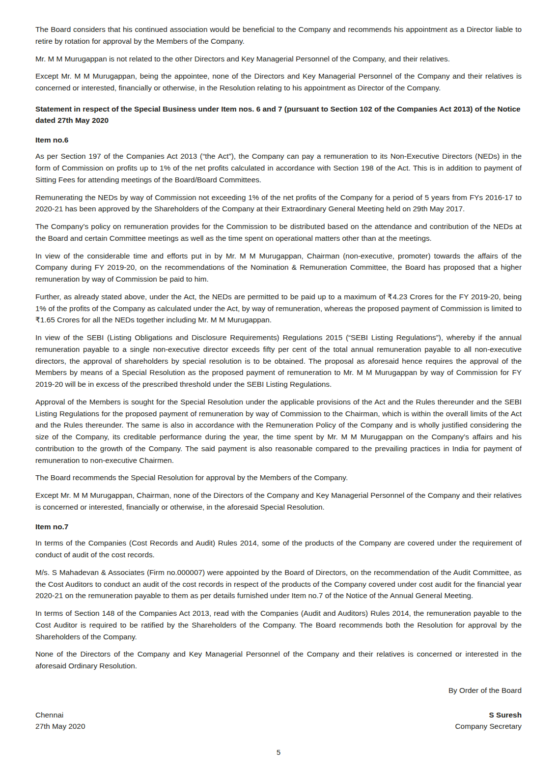The Board considers that his continued association would be beneficial to the Company and recommends his appointment as a Director liable to retire by rotation for approval by the Members of the Company.
Mr. M M Murugappan is not related to the other Directors and Key Managerial Personnel of the Company, and their relatives.
Except Mr. M M Murugappan, being the appointee, none of the Directors and Key Managerial Personnel of the Company and their relatives is concerned or interested, financially or otherwise, in the Resolution relating to his appointment as Director of the Company.
Statement in respect of the Special Business under Item nos. 6 and 7 (pursuant to Section 102 of the Companies Act 2013) of the Notice dated 27th May 2020
Item no.6
As per Section 197 of the Companies Act 2013 (“the Act”), the Company can pay a remuneration to its Non-Executive Directors (NEDs) in the form of Commission on profits up to 1% of the net profits calculated in accordance with Section 198 of the Act. This is in addition to payment of Sitting Fees for attending meetings of the Board/Board Committees.
Remunerating the NEDs by way of Commission not exceeding 1% of the net profits of the Company for a period of 5 years from FYs 2016-17 to 2020-21 has been approved by the Shareholders of the Company at their Extraordinary General Meeting held on 29th May 2017.
The Company’s policy on remuneration provides for the Commission to be distributed based on the attendance and contribution of the NEDs at the Board and certain Committee meetings as well as the time spent on operational matters other than at the meetings.
In view of the considerable time and efforts put in by Mr. M M Murugappan, Chairman (non-executive, promoter) towards the affairs of the Company during FY 2019-20, on the recommendations of the Nomination & Remuneration Committee, the Board has proposed that a higher remuneration by way of Commission be paid to him.
Further, as already stated above, under the Act, the NEDs are permitted to be paid up to a maximum of ₹4.23 Crores for the FY 2019-20, being 1% of the profits of the Company as calculated under the Act, by way of remuneration, whereas the proposed payment of Commission is limited to ₹1.65 Crores for all the NEDs together including Mr. M M Murugappan.
In view of the SEBI (Listing Obligations and Disclosure Requirements) Regulations 2015 (“SEBI Listing Regulations”), whereby if the annual remuneration payable to a single non-executive director exceeds fifty per cent of the total annual remuneration payable to all non-executive directors, the approval of shareholders by special resolution is to be obtained. The proposal as aforesaid hence requires the approval of the Members by means of a Special Resolution as the proposed payment of remuneration to Mr. M M Murugappan by way of Commission for FY 2019-20 will be in excess of the prescribed threshold under the SEBI Listing Regulations.
Approval of the Members is sought for the Special Resolution under the applicable provisions of the Act and the Rules thereunder and the SEBI Listing Regulations for the proposed payment of remuneration by way of Commission to the Chairman, which is within the overall limits of the Act and the Rules thereunder. The same is also in accordance with the Remuneration Policy of the Company and is wholly justified considering the size of the Company, its creditable performance during the year, the time spent by Mr. M M Murugappan on the Company’s affairs and his contribution to the growth of the Company. The said payment is also reasonable compared to the prevailing practices in India for payment of remuneration to non-executive Chairmen.
The Board recommends the Special Resolution for approval by the Members of the Company.
Except Mr. M M Murugappan, Chairman, none of the Directors of the Company and Key Managerial Personnel of the Company and their relatives is concerned or interested, financially or otherwise, in the aforesaid Special Resolution.
Item no.7
In terms of the Companies (Cost Records and Audit) Rules 2014, some of the products of the Company are covered under the requirement of conduct of audit of the cost records.
M/s. S Mahadevan & Associates (Firm no.000007) were appointed by the Board of Directors, on the recommendation of the Audit Committee, as the Cost Auditors to conduct an audit of the cost records in respect of the products of the Company covered under cost audit for the financial year 2020-21 on the remuneration payable to them as per details furnished under Item no.7 of the Notice of the Annual General Meeting.
In terms of Section 148 of the Companies Act 2013, read with the Companies (Audit and Auditors) Rules 2014, the remuneration payable to the Cost Auditor is required to be ratified by the Shareholders of the Company. The Board recommends both the Resolution for approval by the Shareholders of the Company.
None of the Directors of the Company and Key Managerial Personnel of the Company and their relatives is concerned or interested in the aforesaid Ordinary Resolution.
By Order of the Board
Chennai
27th May 2020
S Suresh
Company Secretary
5